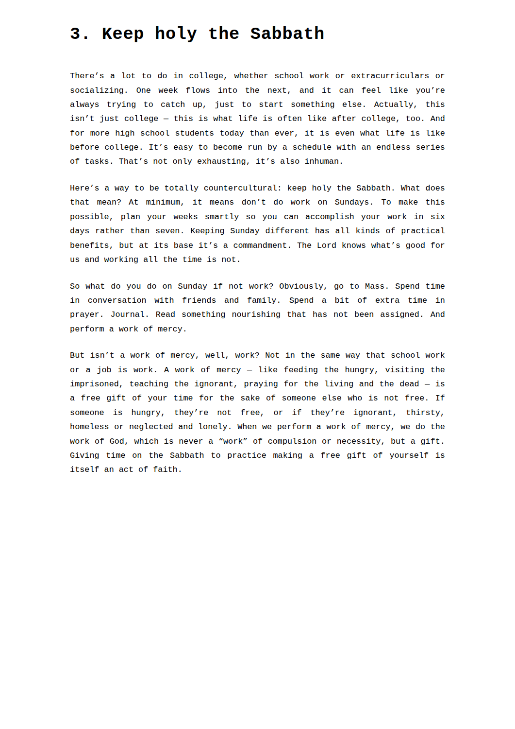3. Keep holy the Sabbath
There’s a lot to do in college, whether school work or extracurriculars or socializing. One week flows into the next, and it can feel like you’re always trying to catch up, just to start something else. Actually, this isn’t just college — this is what life is often like after college, too. And for more high school students today than ever, it is even what life is like before college. It’s easy to become run by a schedule with an endless series of tasks. That’s not only exhausting, it’s also inhuman.
Here’s a way to be totally countercultural: keep holy the Sabbath. What does that mean? At minimum, it means don’t do work on Sundays. To make this possible, plan your weeks smartly so you can accomplish your work in six days rather than seven. Keeping Sunday different has all kinds of practical benefits, but at its base it’s a commandment. The Lord knows what’s good for us and working all the time is not.
So what do you do on Sunday if not work? Obviously, go to Mass. Spend time in conversation with friends and family. Spend a bit of extra time in prayer. Journal. Read something nourishing that has not been assigned. And perform a work of mercy.
But isn’t a work of mercy, well, work? Not in the same way that school work or a job is work. A work of mercy — like feeding the hungry, visiting the imprisoned, teaching the ignorant, praying for the living and the dead — is a free gift of your time for the sake of someone else who is not free. If someone is hungry, they’re not free, or if they’re ignorant, thirsty, homeless or neglected and lonely. When we perform a work of mercy, we do the work of God, which is never a “work” of compulsion or necessity, but a gift. Giving time on the Sabbath to practice making a free gift of yourself is itself an act of faith.